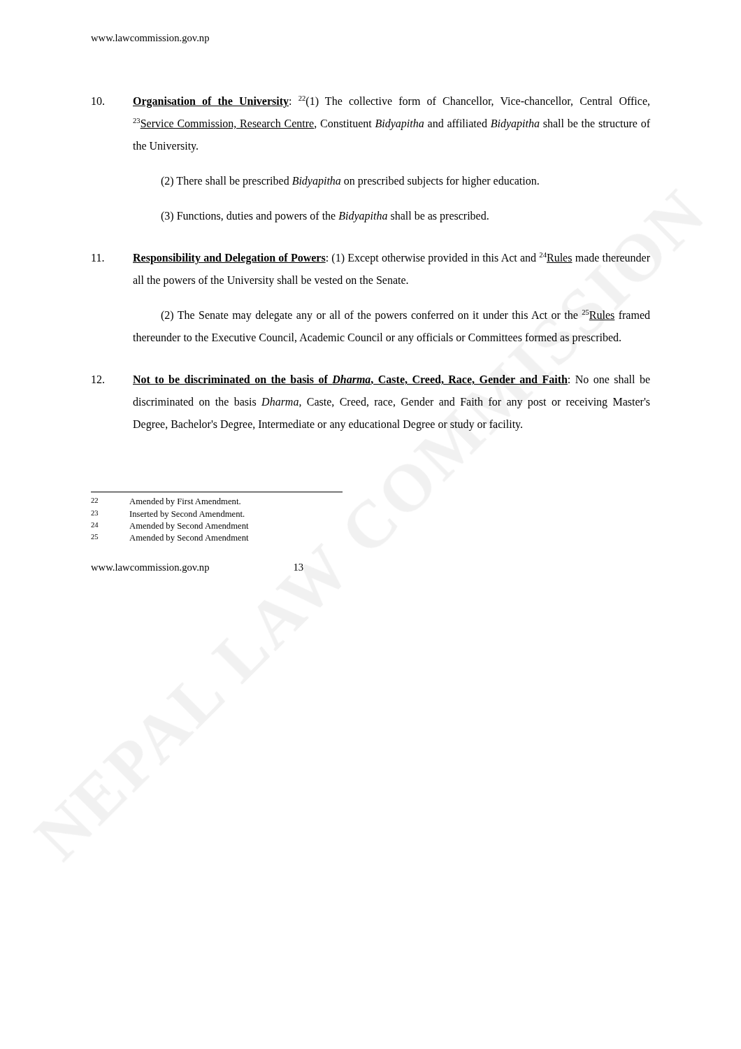NEPAL LAW COMMISSION
www.lawcommission.gov.np
10.
Organisation of the University: 22(1) The collective form of Chancellor, Vice-chancellor, Central Office, 23Service Commission, Research Centre, Constituent Bidyapitha and affiliated Bidyapitha shall be the structure of the University.
(2) There shall be prescribed Bidyapitha on prescribed subjects for higher education.
(3) Functions, duties and powers of the Bidyapitha shall be as prescribed.
11.
Responsibility and Delegation of Powers: (1) Except otherwise provided in this Act and 24Rules made thereunder all the powers of the University shall be vested on the Senate.
(2) The Senate may delegate any or all of the powers conferred on it under this Act or the 25Rules framed thereunder to the Executive Council, Academic Council or any officials or Committees formed as prescribed.
12.
Not to be discriminated on the basis of Dharma, Caste, Creed, Race, Gender and Faith: No one shall be discriminated on the basis Dharma, Caste, Creed, race, Gender and Faith for any post or receiving Master's Degree, Bachelor's Degree, Intermediate or any educational Degree or study or facility.
22
Amended by First Amendment.
23
Inserted by Second Amendment.
24
Amended by Second Amendment
25
Amended by Second Amendment
www.lawcommission.gov.np 13